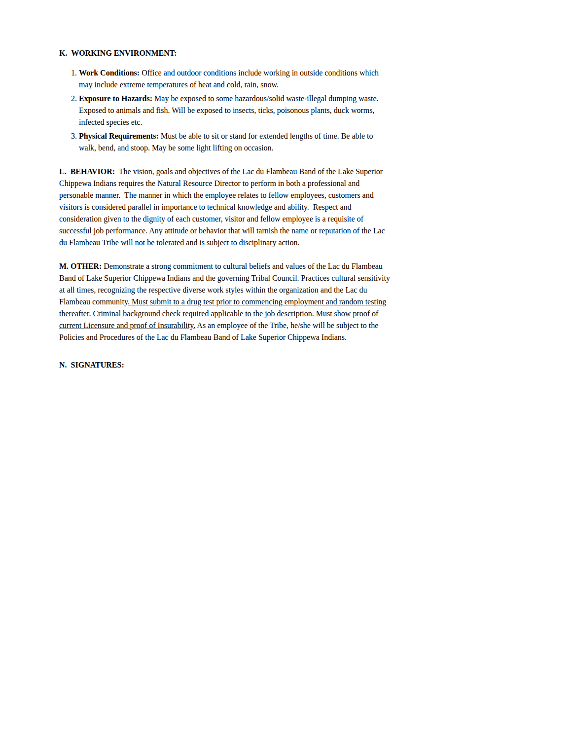K. WORKING ENVIRONMENT:
Work Conditions: Office and outdoor conditions include working in outside conditions which may include extreme temperatures of heat and cold, rain, snow.
Exposure to Hazards: May be exposed to some hazardous/solid waste-illegal dumping waste. Exposed to animals and fish. Will be exposed to insects, ticks, poisonous plants, duck worms, infected species etc.
Physical Requirements: Must be able to sit or stand for extended lengths of time. Be able to walk, bend, and stoop. May be some light lifting on occasion.
L. BEHAVIOR: The vision, goals and objectives of the Lac du Flambeau Band of the Lake Superior Chippewa Indians requires the Natural Resource Director to perform in both a professional and personable manner. The manner in which the employee relates to fellow employees, customers and visitors is considered parallel in importance to technical knowledge and ability. Respect and consideration given to the dignity of each customer, visitor and fellow employee is a requisite of successful job performance. Any attitude or behavior that will tarnish the name or reputation of the Lac du Flambeau Tribe will not be tolerated and is subject to disciplinary action.
M. OTHER: Demonstrate a strong commitment to cultural beliefs and values of the Lac du Flambeau Band of Lake Superior Chippewa Indians and the governing Tribal Council. Practices cultural sensitivity at all times, recognizing the respective diverse work styles within the organization and the Lac du Flambeau community. Must submit to a drug test prior to commencing employment and random testing thereafter. Criminal background check required applicable to the job description. Must show proof of current Licensure and proof of Insurability. As an employee of the Tribe, he/she will be subject to the Policies and Procedures of the Lac du Flambeau Band of Lake Superior Chippewa Indians.
N. SIGNATURES: